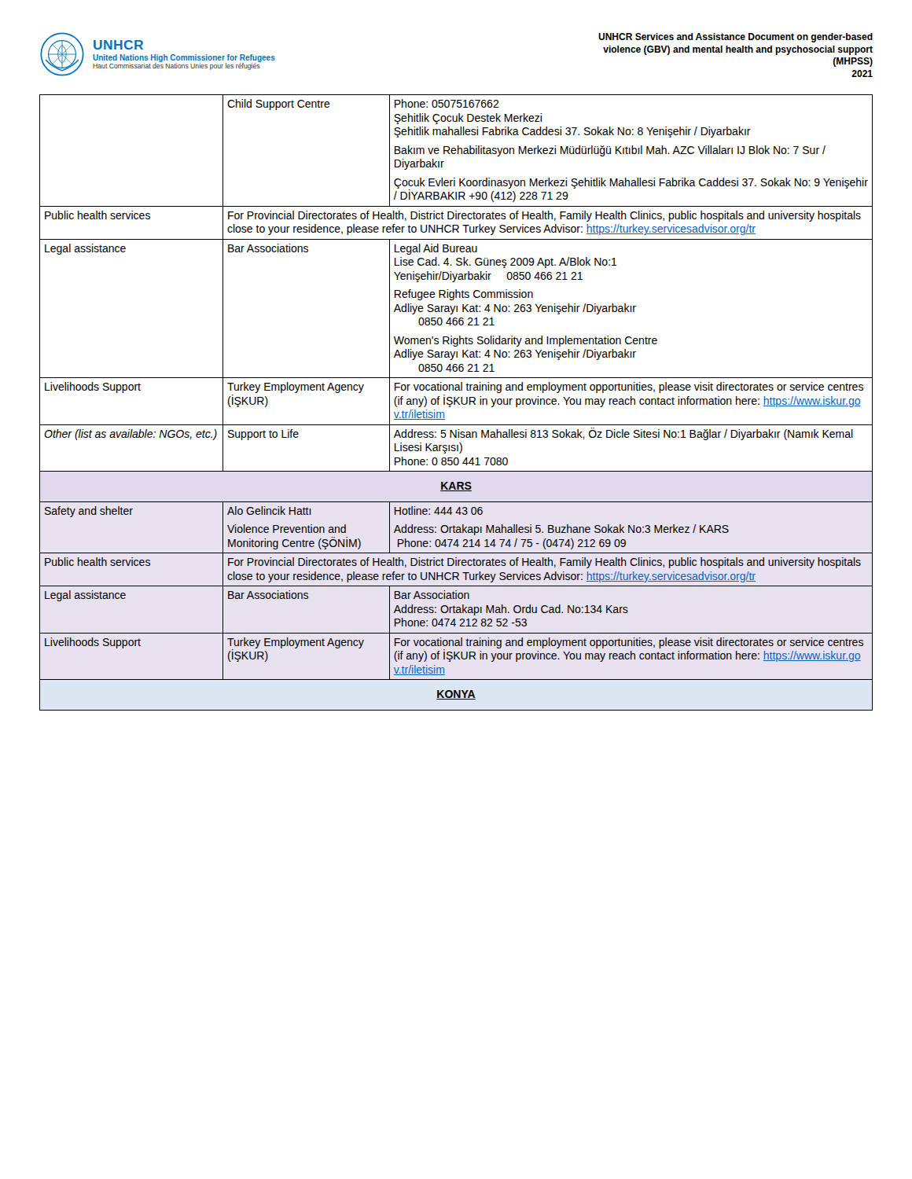UNHCR United Nations High Commissioner for Refugees Haut Commissariat des Nations Unies pour les réfugiés
UNHCR Services and Assistance Document on gender-based
violence (GBV) and mental health and psychosocial support
(MHPSS)
2021
| | Child Support Centre | Phone: 05075167662 Şehitlik Çocuk Destek Merkezi Şehitlik mahallesi Fabrika Caddesi 37. Sokak No: 8 Yenişehir / Diyarbakır Bakım ve Rehabilitasyon Merkezi Müdürlüğü Kıtıbıl Mah. AZC Villaları IJ Blok No: 7 Sur / Diyarbakır Çocuk Evleri Koordinasyon Merkezi Şehitlik Mahallesi Fabrika Caddesi 37. Sokak No: 9 Yenişehir / DİYARBAKIR +90 (412) 228 71 29 |
| Public health services | For Provincial Directorates of Health, District Directorates of Health, Family Health Clinics, public hospitals and university hospitals close to your residence, please refer to UNHCR Turkey Services Advisor: https://turkey.servicesadvisor.org/tr |
| Legal assistance | Bar Associations | Legal Aid Bureau Lise Cad. 4. Sk. Güneş 2009 Apt. A/Blok No:1 Yenişehir/Diyarbakir 0850 466 21 21 Refugee Rights Commission Adliye Sarayı Kat: 4 No: 263 Yenişehir /Diyarbakır 0850 466 21 21 Women's Rights Solidarity and Implementation Centre Adliye Sarayı Kat: 4 No: 263 Yenişehir /Diyarbakır 0850 466 21 21 |
| Livelihoods Support | Turkey Employment Agency (İŞKUR) | For vocational training and employment opportunities, please visit directorates or service centres (if any) of İŞKUR in your province. You may reach contact information here: https://www.iskur.gov.tr/iletisim |
| Other (list as available: NGOs, etc.) | Support to Life | Address: 5 Nisan Mahallesi 813 Sokak, Öz Dicle Sitesi No:1 Bağlar / Diyarbakır (Namık Kemal Lisesi Karşısı) Phone: 0 850 441 7080 |
| KARS |
| Safety and shelter | Alo Gelincik Hattı Violence Prevention and Monitoring Centre (ŞÖNİM) | Hotline: 444 43 06 Address: Ortakapı Mahallesi 5. Buzhane Sokak No:3 Merkez / KARS Phone: 0474 214 14 74 / 75 - (0474) 212 69 09 |
| Public health services | For Provincial Directorates of Health, District Directorates of Health, Family Health Clinics, public hospitals and university hospitals close to your residence, please refer to UNHCR Turkey Services Advisor: https://turkey.servicesadvisor.org/tr |
| Legal assistance | Bar Associations | Bar Association Address: Ortakapı Mah. Ordu Cad. No:134 Kars Phone: 0474 212 82 52 -53 |
| Livelihoods Support | Turkey Employment Agency (İŞKUR) | For vocational training and employment opportunities, please visit directorates or service centres (if any) of İŞKUR in your province. You may reach contact information here: https://www.iskur.gov.tr/iletisim |
| KONYA |